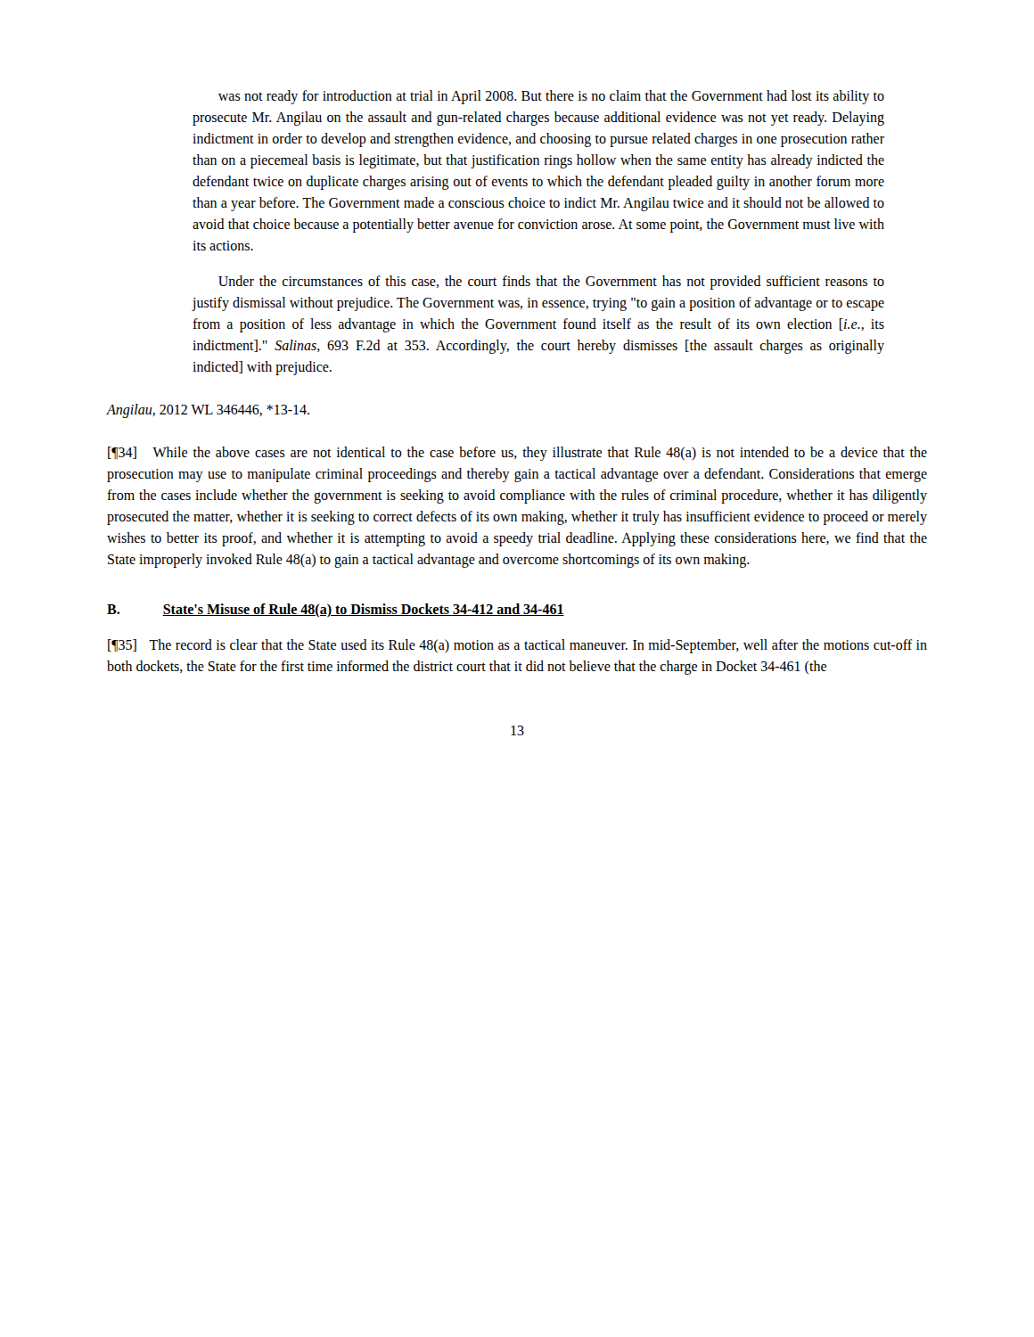was not ready for introduction at trial in April 2008. But there is no claim that the Government had lost its ability to prosecute Mr. Angilau on the assault and gun-related charges because additional evidence was not yet ready. Delaying indictment in order to develop and strengthen evidence, and choosing to pursue related charges in one prosecution rather than on a piecemeal basis is legitimate, but that justification rings hollow when the same entity has already indicted the defendant twice on duplicate charges arising out of events to which the defendant pleaded guilty in another forum more than a year before. The Government made a conscious choice to indict Mr. Angilau twice and it should not be allowed to avoid that choice because a potentially better avenue for conviction arose. At some point, the Government must live with its actions.
Under the circumstances of this case, the court finds that the Government has not provided sufficient reasons to justify dismissal without prejudice. The Government was, in essence, trying "to gain a position of advantage or to escape from a position of less advantage in which the Government found itself as the result of its own election [i.e., its indictment]." Salinas, 693 F.2d at 353. Accordingly, the court hereby dismisses [the assault charges as originally indicted] with prejudice.
Angilau, 2012 WL 346446, *13-14.
[¶34] While the above cases are not identical to the case before us, they illustrate that Rule 48(a) is not intended to be a device that the prosecution may use to manipulate criminal proceedings and thereby gain a tactical advantage over a defendant. Considerations that emerge from the cases include whether the government is seeking to avoid compliance with the rules of criminal procedure, whether it has diligently prosecuted the matter, whether it is seeking to correct defects of its own making, whether it truly has insufficient evidence to proceed or merely wishes to better its proof, and whether it is attempting to avoid a speedy trial deadline. Applying these considerations here, we find that the State improperly invoked Rule 48(a) to gain a tactical advantage and overcome shortcomings of its own making.
B. State's Misuse of Rule 48(a) to Dismiss Dockets 34-412 and 34-461
[¶35] The record is clear that the State used its Rule 48(a) motion as a tactical maneuver. In mid-September, well after the motions cut-off in both dockets, the State for the first time informed the district court that it did not believe that the charge in Docket 34-461 (the
13